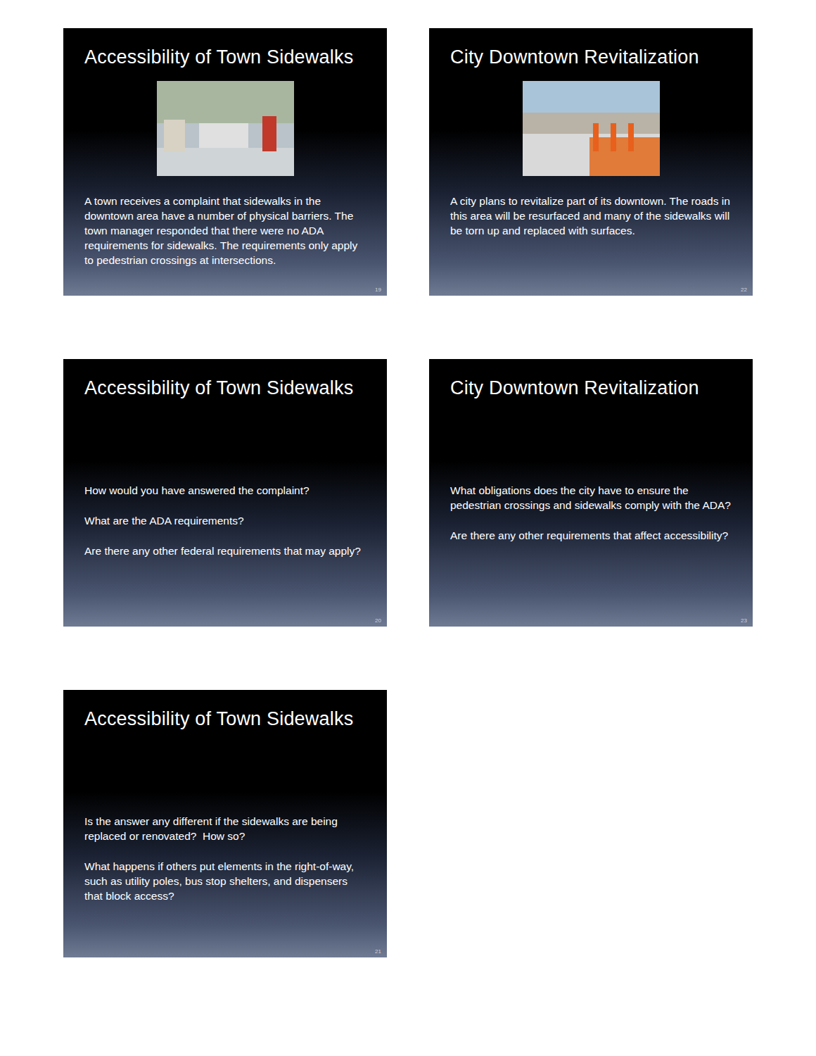Accessibility of Town Sidewalks
A town receives a complaint that sidewalks in the downtown area have a number of physical barriers. The town manager responded that there were no ADA requirements for sidewalks. The requirements only apply to pedestrian crossings at intersections.
19
City Downtown Revitalization
A city plans to revitalize part of its downtown. The roads in this area will be resurfaced and many of the sidewalks will be torn up and replaced with surfaces.
22
Accessibility of Town Sidewalks
How would you have answered the complaint?
What are the ADA requirements?
Are there any other federal requirements that may apply?
20
City Downtown Revitalization
What obligations does the city have to ensure the pedestrian crossings and sidewalks comply with the ADA?
Are there any other requirements that affect accessibility?
23
Accessibility of Town Sidewalks
Is the answer any different if the sidewalks are being replaced or renovated? How so?
What happens if others put elements in the right-of-way, such as utility poles, bus stop shelters, and dispensers that block access?
21